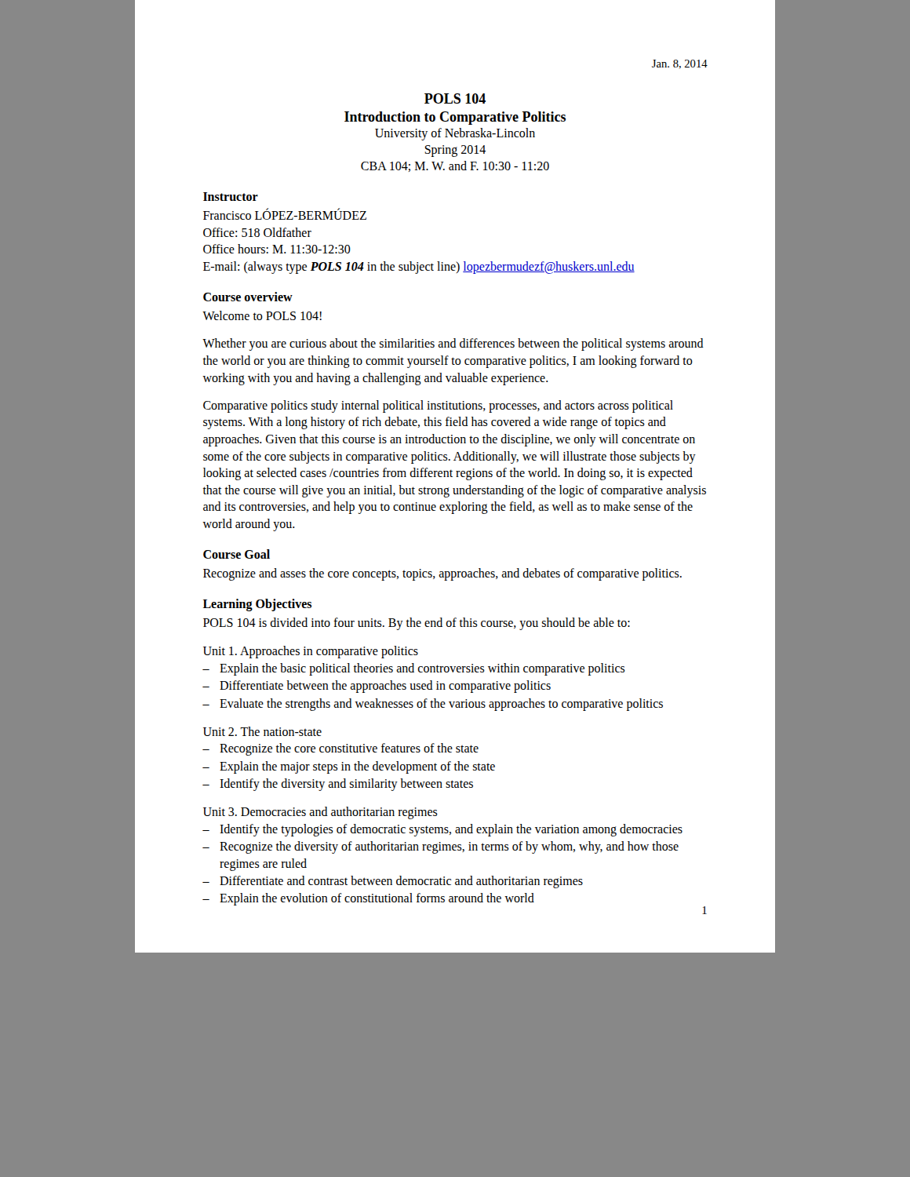Jan. 8, 2014
POLS 104 Introduction to Comparative Politics University of Nebraska-Lincoln Spring 2014 CBA 104; M. W. and F. 10:30 - 11:20
Instructor
Francisco LÓPEZ-BERMÚDEZ
Office: 518 Oldfather
Office hours: M. 11:30-12:30
E-mail: (always type POLS 104 in the subject line) lopezbermudezf@huskers.unl.edu
Course overview
Welcome to POLS 104!
Whether you are curious about the similarities and differences between the political systems around the world or you are thinking to commit yourself to comparative politics, I am looking forward to working with you and having a challenging and valuable experience.
Comparative politics study internal political institutions, processes, and actors across political systems. With a long history of rich debate, this field has covered a wide range of topics and approaches. Given that this course is an introduction to the discipline, we only will concentrate on some of the core subjects in comparative politics. Additionally, we will illustrate those subjects by looking at selected cases /countries from different regions of the world. In doing so, it is expected that the course will give you an initial, but strong understanding of the logic of comparative analysis and its controversies, and help you to continue exploring the field, as well as to make sense of the world around you.
Course Goal
Recognize and asses the core concepts, topics, approaches, and debates of comparative politics.
Learning Objectives
POLS 104 is divided into four units. By the end of this course, you should be able to:
Unit 1. Approaches in comparative politics
Explain the basic political theories and controversies within comparative politics
Differentiate between the approaches used in comparative politics
Evaluate the strengths and weaknesses of the various approaches to comparative politics
Unit 2. The nation-state
Recognize the core constitutive features of the state
Explain the major steps in the development of the state
Identify the diversity and similarity between states
Unit 3. Democracies and authoritarian regimes
Identify the typologies of democratic systems, and explain the variation among democracies
Recognize the diversity of authoritarian regimes, in terms of by whom, why, and how those regimes are ruled
Differentiate and contrast between democratic and authoritarian regimes
Explain the evolution of constitutional forms around the world
1